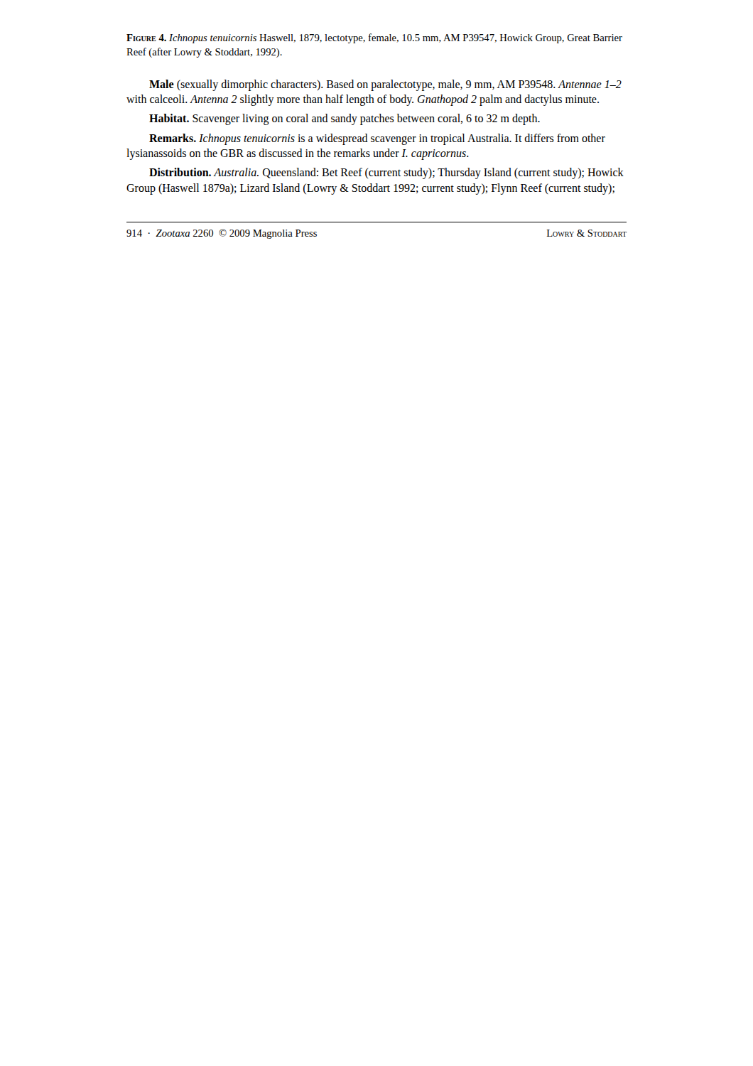Figure 4. Ichnopus tenuicornis Haswell, 1879, lectotype, female, 10.5 mm, AM P39547, Howick Group, Great Barrier Reef (after Lowry & Stoddart, 1992).
Male (sexually dimorphic characters). Based on paralectotype, male, 9 mm, AM P39548. Antennae 1–2 with calceoli. Antenna 2 slightly more than half length of body. Gnathopod 2 palm and dactylus minute.
Habitat. Scavenger living on coral and sandy patches between coral, 6 to 32 m depth.
Remarks. Ichnopus tenuicornis is a widespread scavenger in tropical Australia. It differs from other lysianassoids on the GBR as discussed in the remarks under I. capricornus.
Distribution. Australia. Queensland: Bet Reef (current study); Thursday Island (current study); Howick Group (Haswell 1879a); Lizard Island (Lowry & Stoddart 1992; current study); Flynn Reef (current study);
914 · Zootaxa 2260 © 2009 Magnolia Press
Lowry & Stoddart